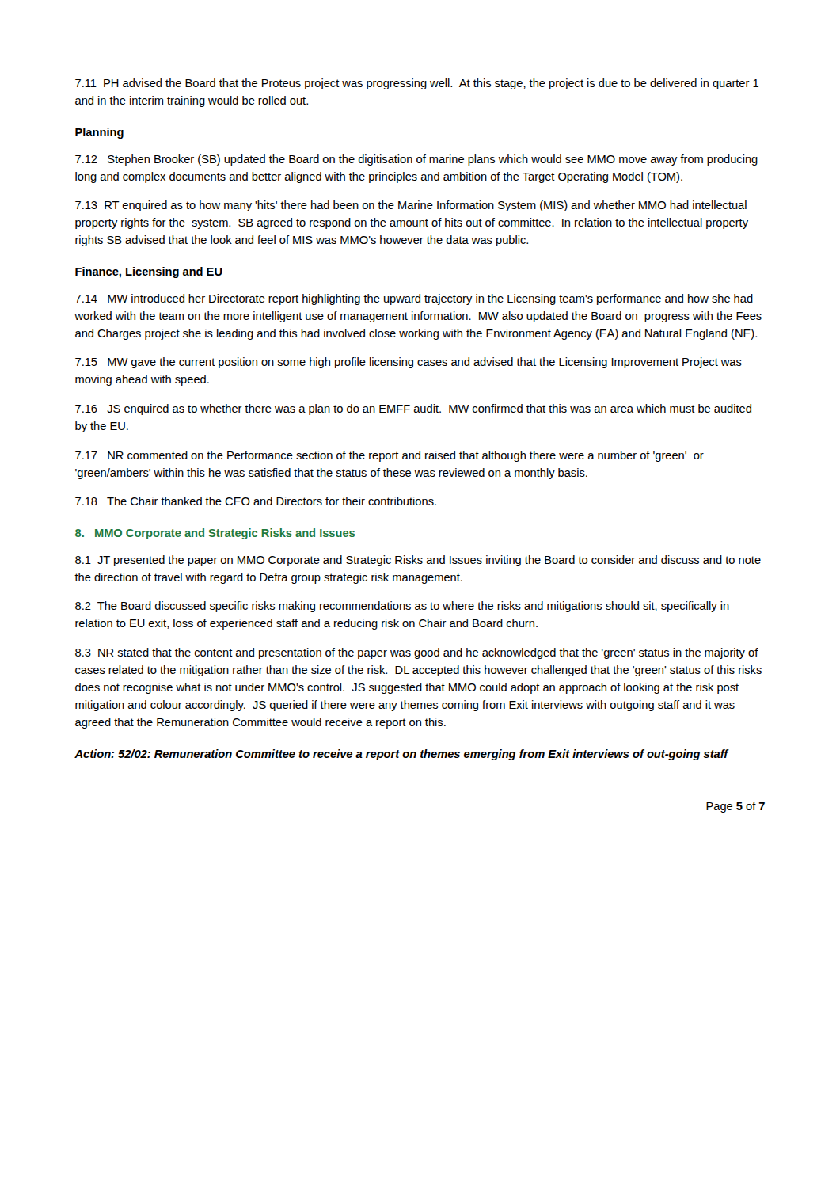7.11 PH advised the Board that the Proteus project was progressing well. At this stage, the project is due to be delivered in quarter 1 and in the interim training would be rolled out.
Planning
7.12 Stephen Brooker (SB) updated the Board on the digitisation of marine plans which would see MMO move away from producing long and complex documents and better aligned with the principles and ambition of the Target Operating Model (TOM).
7.13 RT enquired as to how many 'hits' there had been on the Marine Information System (MIS) and whether MMO had intellectual property rights for the system. SB agreed to respond on the amount of hits out of committee. In relation to the intellectual property rights SB advised that the look and feel of MIS was MMO's however the data was public.
Finance, Licensing and EU
7.14 MW introduced her Directorate report highlighting the upward trajectory in the Licensing team's performance and how she had worked with the team on the more intelligent use of management information. MW also updated the Board on progress with the Fees and Charges project she is leading and this had involved close working with the Environment Agency (EA) and Natural England (NE).
7.15 MW gave the current position on some high profile licensing cases and advised that the Licensing Improvement Project was moving ahead with speed.
7.16 JS enquired as to whether there was a plan to do an EMFF audit. MW confirmed that this was an area which must be audited by the EU.
7.17 NR commented on the Performance section of the report and raised that although there were a number of 'green' or 'green/ambers' within this he was satisfied that the status of these was reviewed on a monthly basis.
7.18 The Chair thanked the CEO and Directors for their contributions.
8. MMO Corporate and Strategic Risks and Issues
8.1 JT presented the paper on MMO Corporate and Strategic Risks and Issues inviting the Board to consider and discuss and to note the direction of travel with regard to Defra group strategic risk management.
8.2 The Board discussed specific risks making recommendations as to where the risks and mitigations should sit, specifically in relation to EU exit, loss of experienced staff and a reducing risk on Chair and Board churn.
8.3 NR stated that the content and presentation of the paper was good and he acknowledged that the 'green' status in the majority of cases related to the mitigation rather than the size of the risk. DL accepted this however challenged that the 'green' status of this risks does not recognise what is not under MMO's control. JS suggested that MMO could adopt an approach of looking at the risk post mitigation and colour accordingly. JS queried if there were any themes coming from Exit interviews with outgoing staff and it was agreed that the Remuneration Committee would receive a report on this.
Action: 52/02: Remuneration Committee to receive a report on themes emerging from Exit interviews of out-going staff
Page 5 of 7